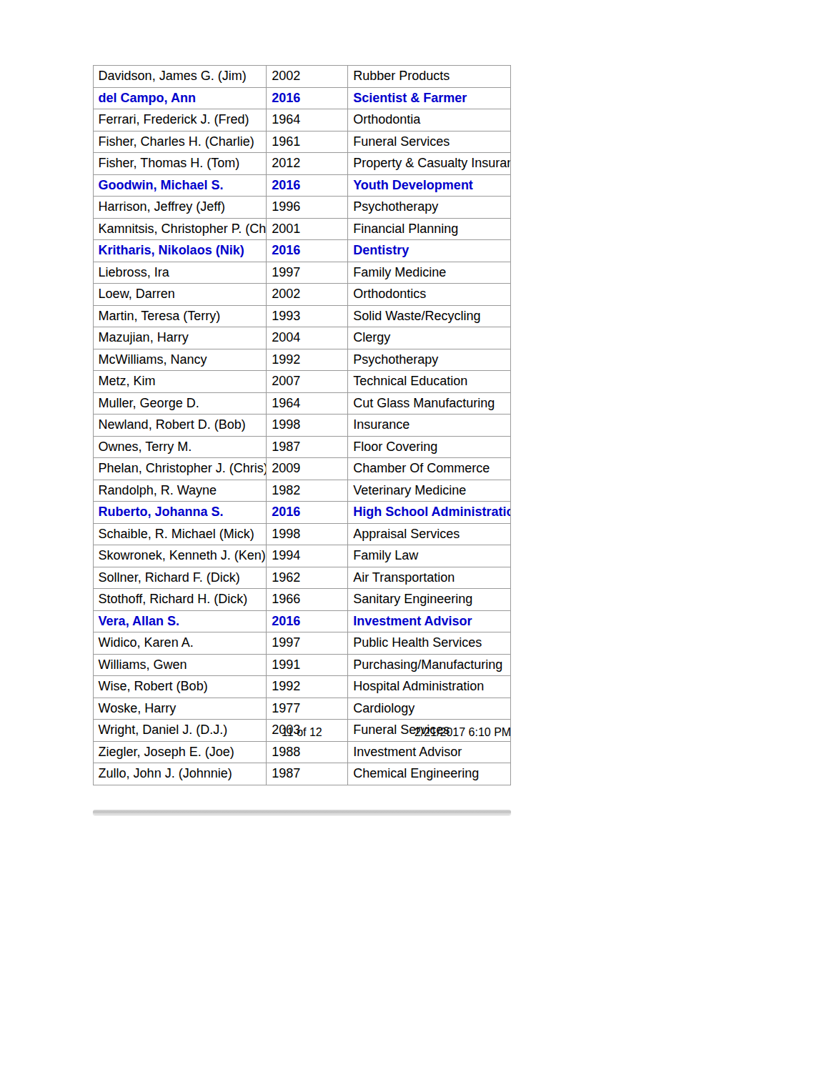| Davidson, James G. (Jim) | 2002 | Rubber Products |
| del Campo, Ann | 2016 | Scientist & Farmer |
| Ferrari, Frederick J. (Fred) | 1964 | Orthodontia |
| Fisher, Charles H. (Charlie) | 1961 | Funeral Services |
| Fisher, Thomas H. (Tom) | 2012 | Property & Casualty Insurance |
| Goodwin, Michael S. | 2016 | Youth Development |
| Harrison, Jeffrey (Jeff) | 1996 | Psychotherapy |
| Kamnitsis, Christopher P. (Chris) | 2001 | Financial Planning |
| Kritharis, Nikolaos (Nik) | 2016 | Dentistry |
| Liebross, Ira | 1997 | Family Medicine |
| Loew, Darren | 2002 | Orthodontics |
| Martin, Teresa (Terry) | 1993 | Solid Waste/Recycling |
| Mazujian, Harry | 2004 | Clergy |
| McWilliams, Nancy | 1992 | Psychotherapy |
| Metz, Kim | 2007 | Technical Education |
| Muller, George D. | 1964 | Cut Glass Manufacturing |
| Newland, Robert D. (Bob) | 1998 | Insurance |
| Ownes, Terry M. | 1987 | Floor Covering |
| Phelan, Christopher J. (Chris) | 2009 | Chamber Of Commerce |
| Randolph, R. Wayne | 1982 | Veterinary Medicine |
| Ruberto, Johanna S. | 2016 | High School Administration |
| Schaible, R. Michael (Mick) | 1998 | Appraisal Services |
| Skowronek, Kenneth J. (Ken) | 1994 | Family Law |
| Sollner, Richard F. (Dick) | 1962 | Air Transportation |
| Stothoff, Richard H. (Dick) | 1966 | Sanitary Engineering |
| Vera, Allan S. | 2016 | Investment Advisor |
| Widico, Karen A. | 1997 | Public Health Services |
| Williams, Gwen | 1991 | Purchasing/Manufacturing |
| Wise, Robert (Bob) | 1992 | Hospital Administration |
| Woske, Harry | 1977 | Cardiology |
| Wright, Daniel J. (D.J.) | 2003 | Funeral Services |
| Ziegler, Joseph E. (Joe) | 1988 | Investment Advisor |
| Zullo, John J. (Johnnie) | 1987 | Chemical Engineering |
11 of 12 2/21/2017 6:10 PM